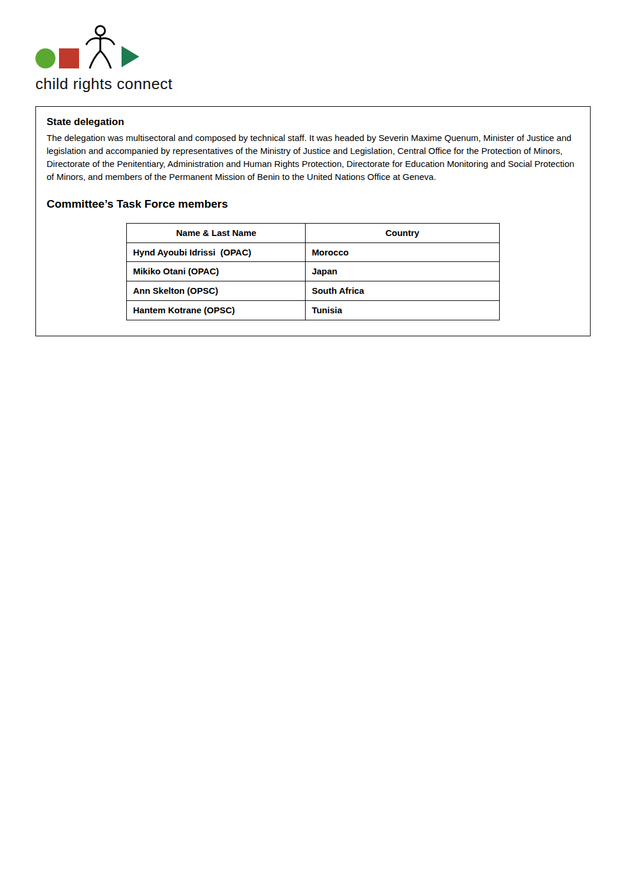child rights connect
State delegation
The delegation was multisectoral and composed by technical staff. It was headed by Severin Maxime Quenum, Minister of Justice and legislation and accompanied by representatives of the Ministry of Justice and Legislation, Central Office for the Protection of Minors, Directorate of the Penitentiary, Administration and Human Rights Protection, Directorate for Education Monitoring and Social Protection of Minors, and members of the Permanent Mission of Benin to the United Nations Office at Geneva.
Committee’s Task Force members
| Name & Last Name | Country |
| --- | --- |
| Hynd Ayoubi Idrissi (OPAC) | Morocco |
| Mikiko Otani (OPAC) | Japan |
| Ann Skelton (OPSC) | South Africa |
| Hantem Kotrane (OPSC) | Tunisia |